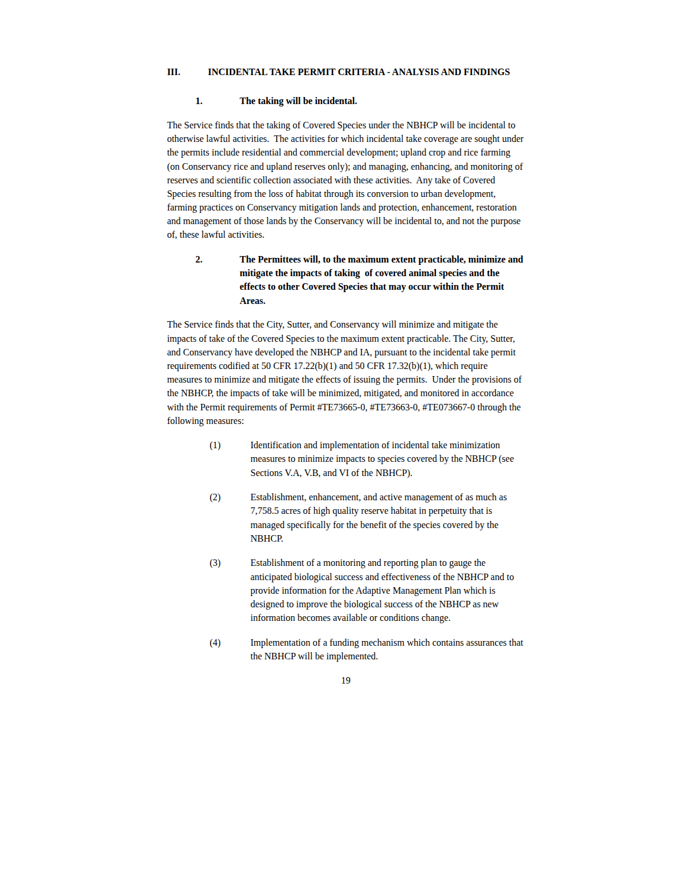III. Incidental Take Permit Criteria - Analysis and Findings
1. The taking will be incidental.
The Service finds that the taking of Covered Species under the NBHCP will be incidental to otherwise lawful activities. The activities for which incidental take coverage are sought under the permits include residential and commercial development; upland crop and rice farming (on Conservancy rice and upland reserves only); and managing, enhancing, and monitoring of reserves and scientific collection associated with these activities. Any take of Covered Species resulting from the loss of habitat through its conversion to urban development, farming practices on Conservancy mitigation lands and protection, enhancement, restoration and management of those lands by the Conservancy will be incidental to, and not the purpose of, these lawful activities.
2. The Permittees will, to the maximum extent practicable, minimize and mitigate the impacts of taking of covered animal species and the effects to other Covered Species that may occur within the Permit Areas.
The Service finds that the City, Sutter, and Conservancy will minimize and mitigate the impacts of take of the Covered Species to the maximum extent practicable. The City, Sutter, and Conservancy have developed the NBHCP and IA, pursuant to the incidental take permit requirements codified at 50 CFR 17.22(b)(1) and 50 CFR 17.32(b)(1), which require measures to minimize and mitigate the effects of issuing the permits. Under the provisions of the NBHCP, the impacts of take will be minimized, mitigated, and monitored in accordance with the Permit requirements of Permit #TE73665-0, #TE73663-0, #TE073667-0 through the following measures:
(1) Identification and implementation of incidental take minimization measures to minimize impacts to species covered by the NBHCP (see Sections V.A, V.B, and VI of the NBHCP).
(2) Establishment, enhancement, and active management of as much as 7,758.5 acres of high quality reserve habitat in perpetuity that is managed specifically for the benefit of the species covered by the NBHCP.
(3) Establishment of a monitoring and reporting plan to gauge the anticipated biological success and effectiveness of the NBHCP and to provide information for the Adaptive Management Plan which is designed to improve the biological success of the NBHCP as new information becomes available or conditions change.
(4) Implementation of a funding mechanism which contains assurances that the NBHCP will be implemented.
19